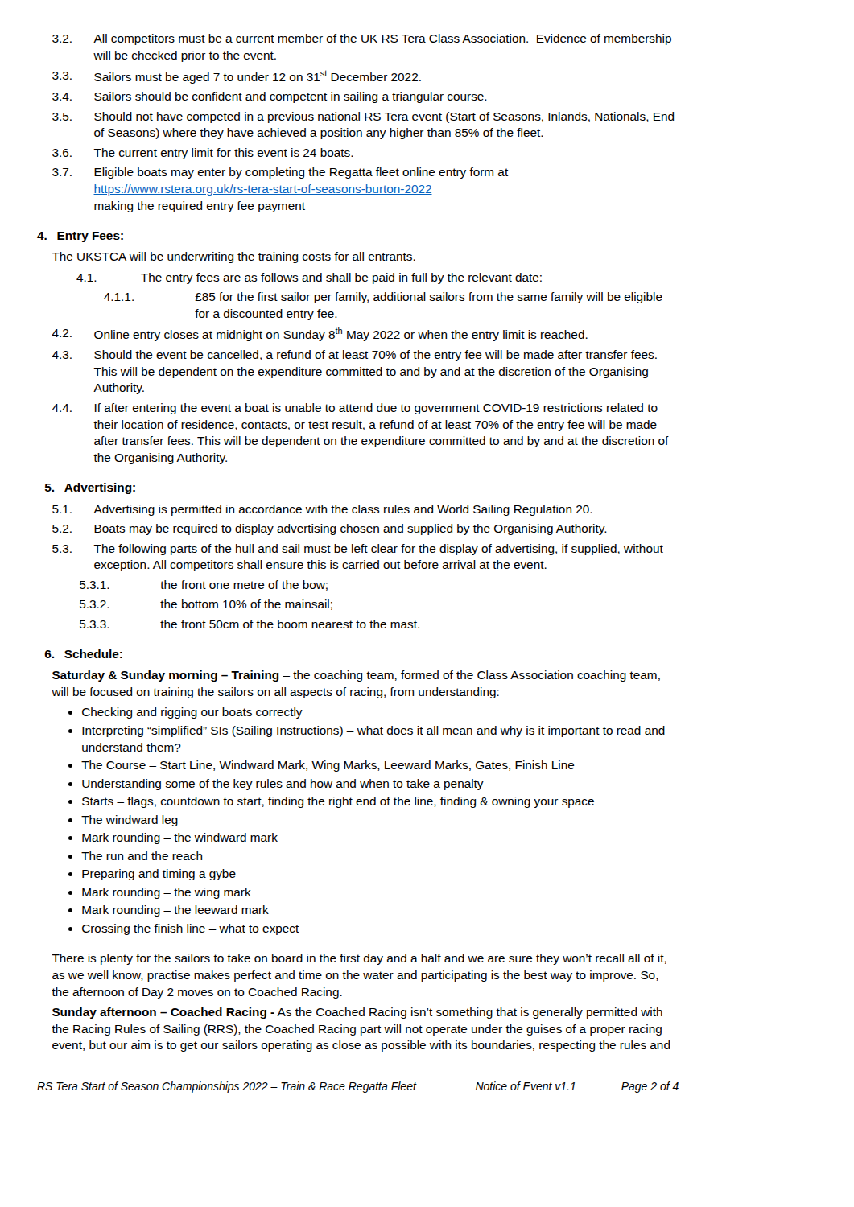3.2.
All competitors must be a current member of the UK RS Tera Class Association. Evidence of membership will be checked prior to the event.
3.3.
Sailors must be aged 7 to under 12 on 31st December 2022.
3.4.
Sailors should be confident and competent in sailing a triangular course.
3.5.
Should not have competed in a previous national RS Tera event (Start of Seasons, Inlands, Nationals, End of Seasons) where they have achieved a position any higher than 85% of the fleet.
3.6.
The current entry limit for this event is 24 boats.
3.7.
Eligible boats may enter by completing the Regatta fleet online entry form at
https://www.rstera.org.uk/rs-tera-start-of-seasons-burton-2022
making the required entry fee payment
4. Entry Fees:
The UKSTCA will be underwriting the training costs for all entrants.
4.1.
The entry fees are as follows and shall be paid in full by the relevant date:
4.1.1.
£85 for the first sailor per family, additional sailors from the same family will be eligible for a discounted entry fee.
4.2.
Online entry closes at midnight on Sunday 8th May 2022 or when the entry limit is reached.
4.3.
Should the event be cancelled, a refund of at least 70% of the entry fee will be made after transfer fees. This will be dependent on the expenditure committed to and by and at the discretion of the Organising Authority.
4.4.
If after entering the event a boat is unable to attend due to government COVID-19 restrictions related to their location of residence, contacts, or test result, a refund of at least 70% of the entry fee will be made after transfer fees. This will be dependent on the expenditure committed to and by and at the discretion of the Organising Authority.
5. Advertising:
5.1.
Advertising is permitted in accordance with the class rules and World Sailing Regulation 20.
5.2.
Boats may be required to display advertising chosen and supplied by the Organising Authority.
5.3.
The following parts of the hull and sail must be left clear for the display of advertising, if supplied, without exception. All competitors shall ensure this is carried out before arrival at the event.
5.3.1.
the front one metre of the bow;
5.3.2.
the bottom 10% of the mainsail;
5.3.3.
the front 50cm of the boom nearest to the mast.
6. Schedule:
Saturday & Sunday morning – Training – the coaching team, formed of the Class Association coaching team, will be focused on training the sailors on all aspects of racing, from understanding:
Checking and rigging our boats correctly
Interpreting “simplified” SIs (Sailing Instructions) – what does it all mean and why is it important to read and understand them?
The Course – Start Line, Windward Mark, Wing Marks, Leeward Marks, Gates, Finish Line
Understanding some of the key rules and how and when to take a penalty
Starts – flags, countdown to start, finding the right end of the line, finding & owning your space
The windward leg
Mark rounding – the windward mark
The run and the reach
Preparing and timing a gybe
Mark rounding – the wing mark
Mark rounding – the leeward mark
Crossing the finish line – what to expect
There is plenty for the sailors to take on board in the first day and a half and we are sure they won’t recall all of it, as we well know, practise makes perfect and time on the water and participating is the best way to improve. So, the afternoon of Day 2 moves on to Coached Racing.
Sunday afternoon – Coached Racing - As the Coached Racing isn’t something that is generally permitted with the Racing Rules of Sailing (RRS), the Coached Racing part will not operate under the guises of a proper racing event, but our aim is to get our sailors operating as close as possible with its boundaries, respecting the rules and
RS Tera Start of Season Championships 2022 – Train & Race Regatta Fleet
Notice of Event v1.1
Page 2 of 4